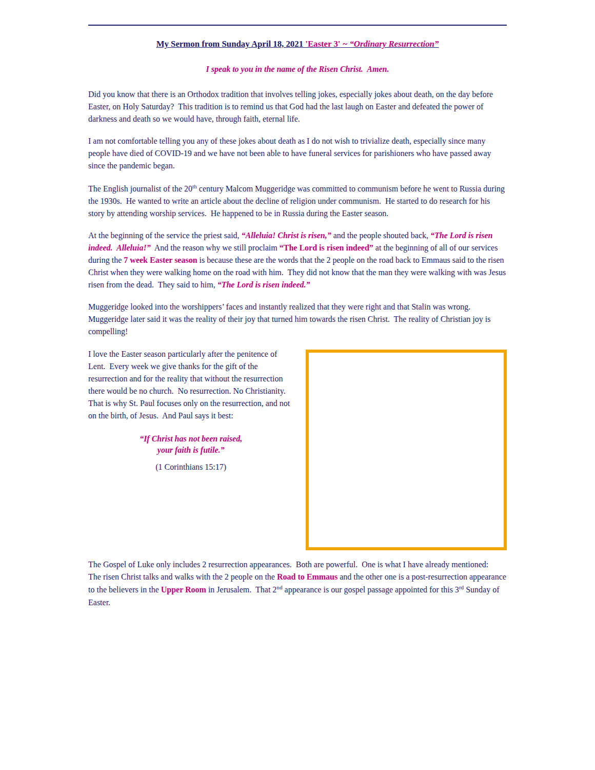My Sermon from Sunday April 18, 2021 'Easter 3' ~ “Ordinary Resurrection”
I speak to you in the name of the Risen Christ. Amen.
Did you know that there is an Orthodox tradition that involves telling jokes, especially jokes about death, on the day before Easter, on Holy Saturday? This tradition is to remind us that God had the last laugh on Easter and defeated the power of darkness and death so we would have, through faith, eternal life.
I am not comfortable telling you any of these jokes about death as I do not wish to trivialize death, especially since many people have died of COVID-19 and we have not been able to have funeral services for parishioners who have passed away since the pandemic began.
The English journalist of the 20th century Malcom Muggeridge was committed to communism before he went to Russia during the 1930s. He wanted to write an article about the decline of religion under communism. He started to do research for his story by attending worship services. He happened to be in Russia during the Easter season.
At the beginning of the service the priest said, “Alleluia! Christ is risen,” and the people shouted back, “The Lord is risen indeed. Alleluia!” And the reason why we still proclaim “The Lord is risen indeed” at the beginning of all of our services during the 7 week Easter season is because these are the words that the 2 people on the road back to Emmaus said to the risen Christ when they were walking home on the road with him. They did not know that the man they were walking with was Jesus risen from the dead. They said to him, “The Lord is risen indeed.”
Muggeridge looked into the worshippers’ faces and instantly realized that they were right and that Stalin was wrong. Muggeridge later said it was the reality of their joy that turned him towards the risen Christ. The reality of Christian joy is compelling!
I love the Easter season particularly after the penitence of Lent. Every week we give thanks for the gift of the resurrection and for the reality that without the resurrection there would be no church. No resurrection. No Christianity. That is why St. Paul focuses only on the resurrection, and not on the birth, of Jesus. And Paul says it best:
“If Christ has not been raised,
your faith is futile.” (1 Corinthians 15:17)
The Gospel of Luke only includes 2 resurrection appearances. Both are powerful. One is what I have already mentioned: The risen Christ talks and walks with the 2 people on the Road to Emmaus and the other one is a post-resurrection appearance to the believers in the Upper Room in Jerusalem. That 2nd appearance is our gospel passage appointed for this 3rd Sunday of Easter.